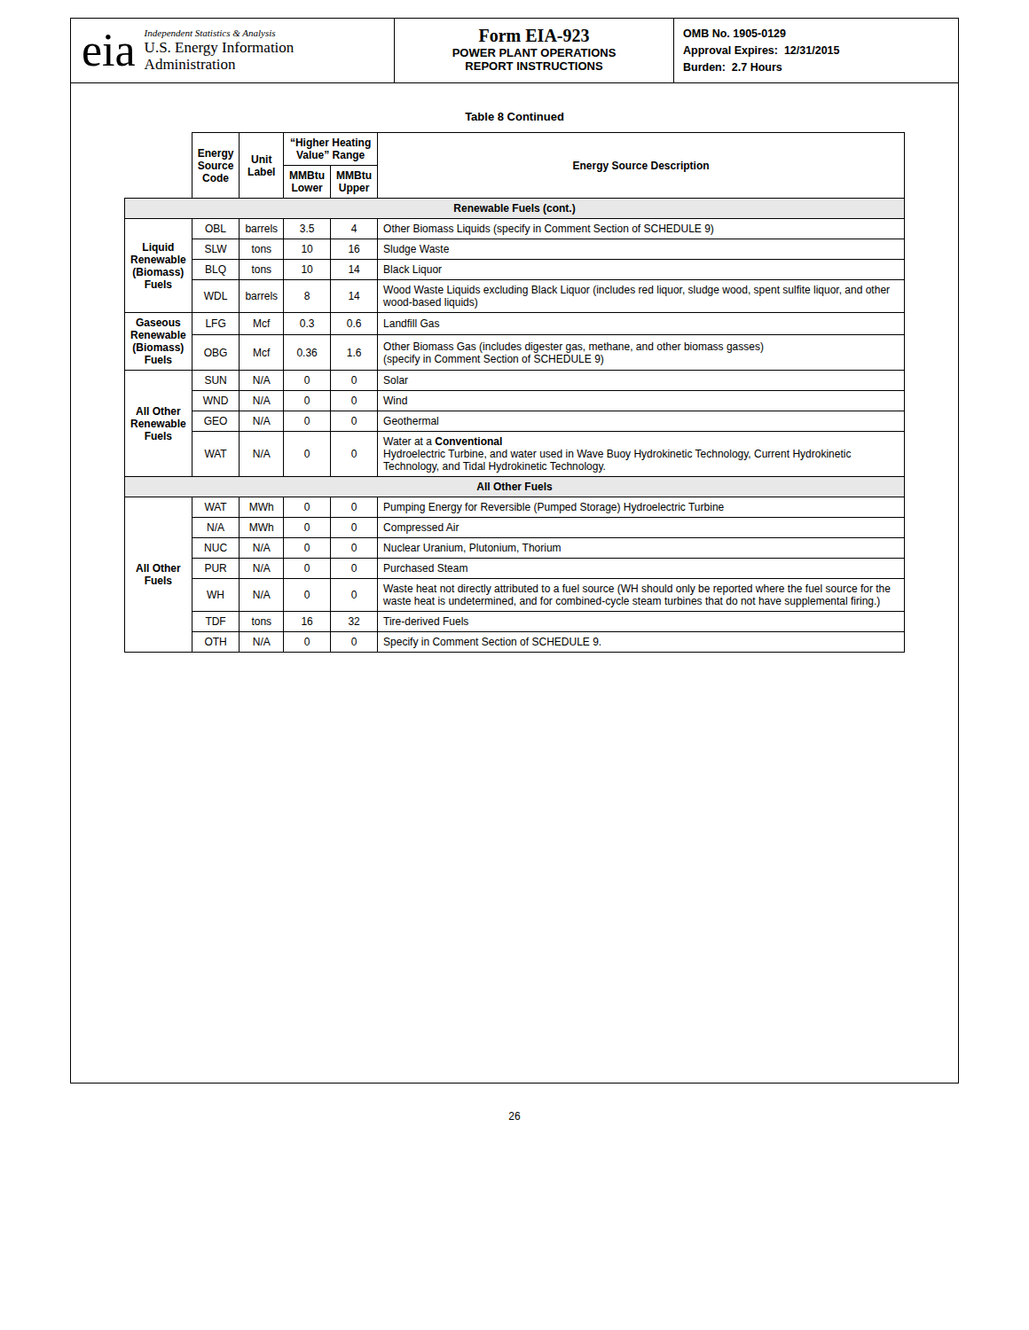eia
Independent Statistics & Analysis
U.S. Energy Information
Administration
Form EIA-923
POWER PLANT OPERATIONS
REPORT INSTRUCTIONS
OMB No. 1905-0129
Approval Expires: 12/31/2015
Burden: 2.7 Hours
Table 8 Continued
| | Energy Source Code | Unit Label | “Higher Heating Value” Range | Energy Source Description |
| --- | --- | --- | --- | --- |
| MMBtu Lower | MMBtu Upper |
| Renewable Fuels (cont.) |
| Liquid Renewable (Biomass) Fuels | OBL | barrels | 3.5 | 4 | Other Biomass Liquids (specify in Comment Section of SCHEDULE 9) |
| SLW | tons | 10 | 16 | Sludge Waste |
| BLQ | tons | 10 | 14 | Black Liquor |
| WDL | barrels | 8 | 14 | Wood Waste Liquids excluding Black Liquor (includes red liquor, sludge wood, spent sulfite liquor, and other wood-based liquids) |
| Gaseous Renewable (Biomass) Fuels | LFG | Mcf | 0.3 | 0.6 | Landfill Gas |
| OBG | Mcf | 0.36 | 1.6 | Other Biomass Gas (includes digester gas, methane, and other biomass gasses) (specify in Comment Section of SCHEDULE 9) |
| All Other Renewable Fuels | SUN | N/A | 0 | 0 | Solar |
| WND | N/A | 0 | 0 | Wind |
| GEO | N/A | 0 | 0 | Geothermal |
| WAT | N/A | 0 | 0 | Water at a Conventional Hydroelectric Turbine, and water used in Wave Buoy Hydrokinetic Technology, Current Hydrokinetic Technology, and Tidal Hydrokinetic Technology. |
| All Other Fuels |
| All Other Fuels | WAT | MWh | 0 | 0 | Pumping Energy for Reversible (Pumped Storage) Hydroelectric Turbine |
| N/A | MWh | 0 | 0 | Compressed Air |
| NUC | N/A | 0 | 0 | Nuclear Uranium, Plutonium, Thorium |
| PUR | N/A | 0 | 0 | Purchased Steam |
| WH | N/A | 0 | 0 | Waste heat not directly attributed to a fuel source (WH should only be reported where the fuel source for the waste heat is undetermined, and for combined-cycle steam turbines that do not have supplemental firing.) |
| TDF | tons | 16 | 32 | Tire-derived Fuels |
| OTH | N/A | 0 | 0 | Specify in Comment Section of SCHEDULE 9. |
26